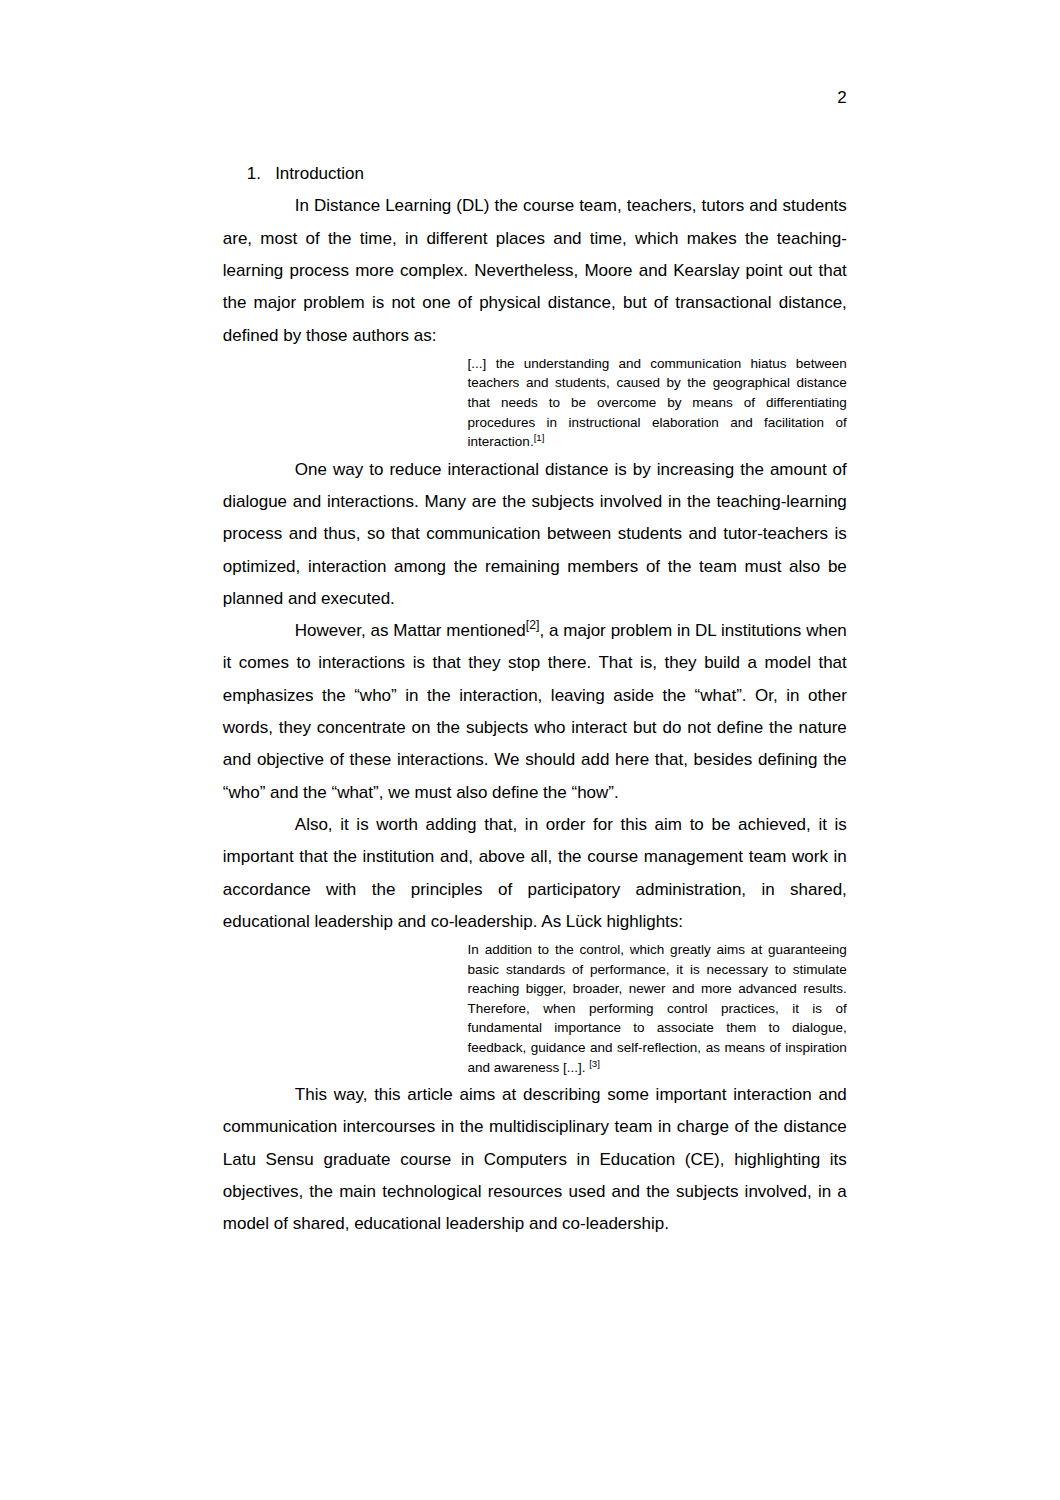2
1. Introduction
In Distance Learning (DL) the course team, teachers, tutors and students are, most of the time, in different places and time, which makes the teaching-learning process more complex. Nevertheless, Moore and Kearslay point out that the major problem is not one of physical distance, but of transactional distance, defined by those authors as:
[...] the understanding and communication hiatus between teachers and students, caused by the geographical distance that needs to be overcome by means of differentiating procedures in instructional elaboration and facilitation of interaction.[1]
One way to reduce interactional distance is by increasing the amount of dialogue and interactions. Many are the subjects involved in the teaching-learning process and thus, so that communication between students and tutor-teachers is optimized, interaction among the remaining members of the team must also be planned and executed.
However, as Mattar mentioned[2], a major problem in DL institutions when it comes to interactions is that they stop there. That is, they build a model that emphasizes the “who” in the interaction, leaving aside the “what”. Or, in other words, they concentrate on the subjects who interact but do not define the nature and objective of these interactions. We should add here that, besides defining the “who” and the “what”, we must also define the “how”.
Also, it is worth adding that, in order for this aim to be achieved, it is important that the institution and, above all, the course management team work in accordance with the principles of participatory administration, in shared, educational leadership and co-leadership. As Lück highlights:
In addition to the control, which greatly aims at guaranteeing basic standards of performance, it is necessary to stimulate reaching bigger, broader, newer and more advanced results. Therefore, when performing control practices, it is of fundamental importance to associate them to dialogue, feedback, guidance and self-reflection, as means of inspiration and awareness [...]. [3]
This way, this article aims at describing some important interaction and communication intercourses in the multidisciplinary team in charge of the distance Latu Sensu graduate course in Computers in Education (CE), highlighting its objectives, the main technological resources used and the subjects involved, in a model of shared, educational leadership and co-leadership.